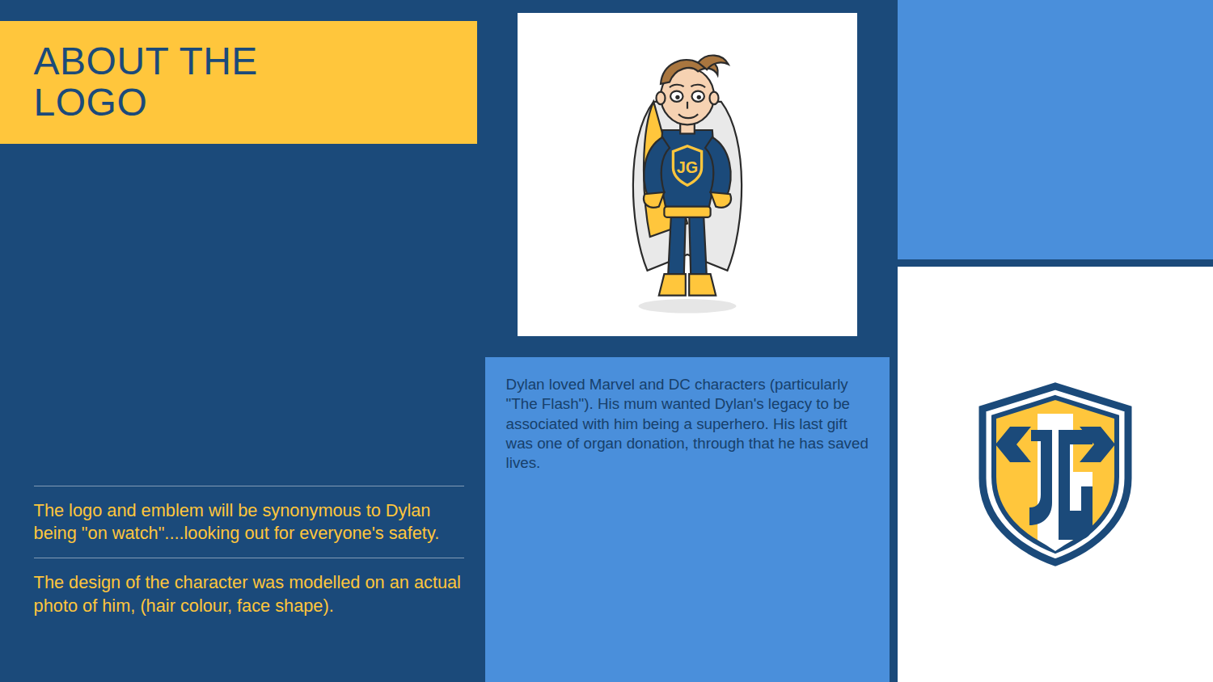ABOUT THE
LOGO
The logo and emblem will be synonymous to Dylan being "on watch"....looking out for everyone's safety.
The design of the character was modelled on an actual photo of him, (hair colour, face shape).
JG
Superhero character logo
Dylan loved Marvel and DC characters (particularly "The Flash"). His mum wanted Dylan's legacy to be associated with him being a superhero. His last gift was one of organ donation, through that he has saved lives.